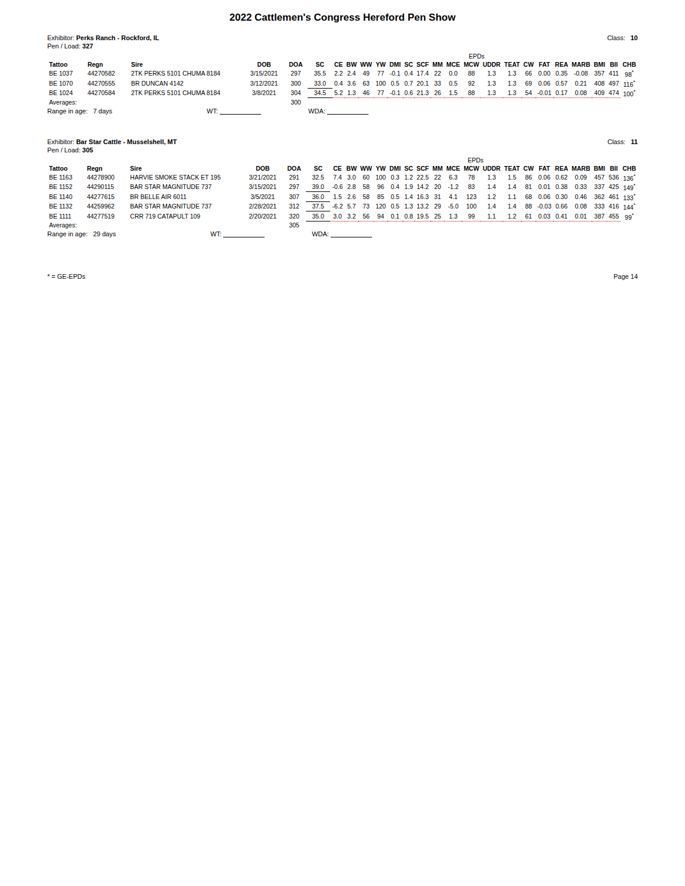2022 Cattlemen's Congress Hereford Pen Show
Exhibitor: Perks Ranch - Rockford, IL
Class: 10
Pen / Load: 327
| | EPDs |
| --- | --- |
| Tattoo | Regn | Sire | DOB | DOA | SC | CE | BW | WW | YW | DMI | SC | SCF | MM | MCE | MCW | UDDR | TEAT | CW | FAT | REA | MARB | BMI | BII | CHB |
| BE 1037 | 44270582 | 2TK PERKS 5101 CHUMA 8184 | 3/15/2021 | 297 | 35.5 | 2.2 | 2.4 | 49 | 77 | -0.1 | 0.4 | 17.4 | 22 | 0.0 | 88 | 1.3 | 1.3 | 66 | 0.00 | 0.35 | -0.08 | 357 | 411 | 98 * |
| BE 1070 | 44270555 | BR DUNCAN 4142 | 3/12/2021 | 300 | 33.0 | 0.4 | 3.6 | 63 | 100 | 0.5 | 0.7 | 20.1 | 33 | 0.5 | 92 | 1.3 | 1.3 | 69 | 0.06 | 0.57 | 0.21 | 408 | 497 | 116 * |
| BE 1024 | 44270584 | 2TK PERKS 5101 CHUMA 8184 | 3/8/2021 | 304 | 34.5 | 5.2 | 1.3 | 46 | 77 | -0.1 | 0.6 | 21.3 | 26 | 1.5 | 88 | 1.3 | 1.3 | 54 | -0.01 | 0.17 | 0.08 | 409 | 474 | 100 * |
| Averages: | | 300 | | |
Range in age: 7 days
WT:
WDA:
Exhibitor: Bar Star Cattle - Musselshell, MT
Class: 11
Pen / Load: 305
| | EPDs |
| --- | --- |
| Tattoo | Regn | Sire | DOB | DOA | SC | CE | BW | WW | YW | DMI | SC | SCF | MM | MCE | MCW | UDDR | TEAT | CW | FAT | REA | MARB | BMI | BII | CHB |
| BE 1163 | 44278900 | HARVIE SMOKE STACK ET 195 | 3/21/2021 | 291 | 32.5 | 7.4 | 3.0 | 60 | 100 | 0.3 | 1.2 | 22.5 | 22 | 6.3 | 78 | 1.3 | 1.5 | 86 | 0.06 | 0.62 | 0.09 | 457 | 536 | 136 * |
| BE 1152 | 44290115 | BAR STAR MAGNITUDE 737 | 3/15/2021 | 297 | 39.0 | -0.6 | 2.8 | 58 | 96 | 0.4 | 1.9 | 14.2 | 20 | -1.2 | 83 | 1.4 | 1.4 | 81 | 0.01 | 0.38 | 0.33 | 337 | 425 | 149 * |
| BE 1140 | 44277615 | BR BELLE AIR 6011 | 3/5/2021 | 307 | 36.0 | 1.5 | 2.6 | 58 | 85 | 0.5 | 1.4 | 16.3 | 31 | 4.1 | 123 | 1.2 | 1.1 | 68 | 0.06 | 0.30 | 0.46 | 362 | 461 | 133 * |
| BE 1132 | 44259962 | BAR STAR MAGNITUDE 737 | 2/28/2021 | 312 | 37.5 | -6.2 | 5.7 | 73 | 120 | 0.5 | 1.3 | 13.2 | 29 | -5.0 | 100 | 1.4 | 1.4 | 88 | -0.03 | 0.66 | 0.08 | 333 | 416 | 144 * |
| BE 1111 | 44277519 | CRR 719 CATAPULT 109 | 2/20/2021 | 320 | 35.0 | 3.0 | 3.2 | 56 | 94 | 0.1 | 0.8 | 19.5 | 25 | 1.3 | 99 | 1.1 | 1.2 | 61 | 0.03 | 0.41 | 0.01 | 387 | 455 | 99 * |
| Averages: | | 305 | | |
Range in age: 29 days
WT:
WDA:
* = GE-EPDs
Page 14